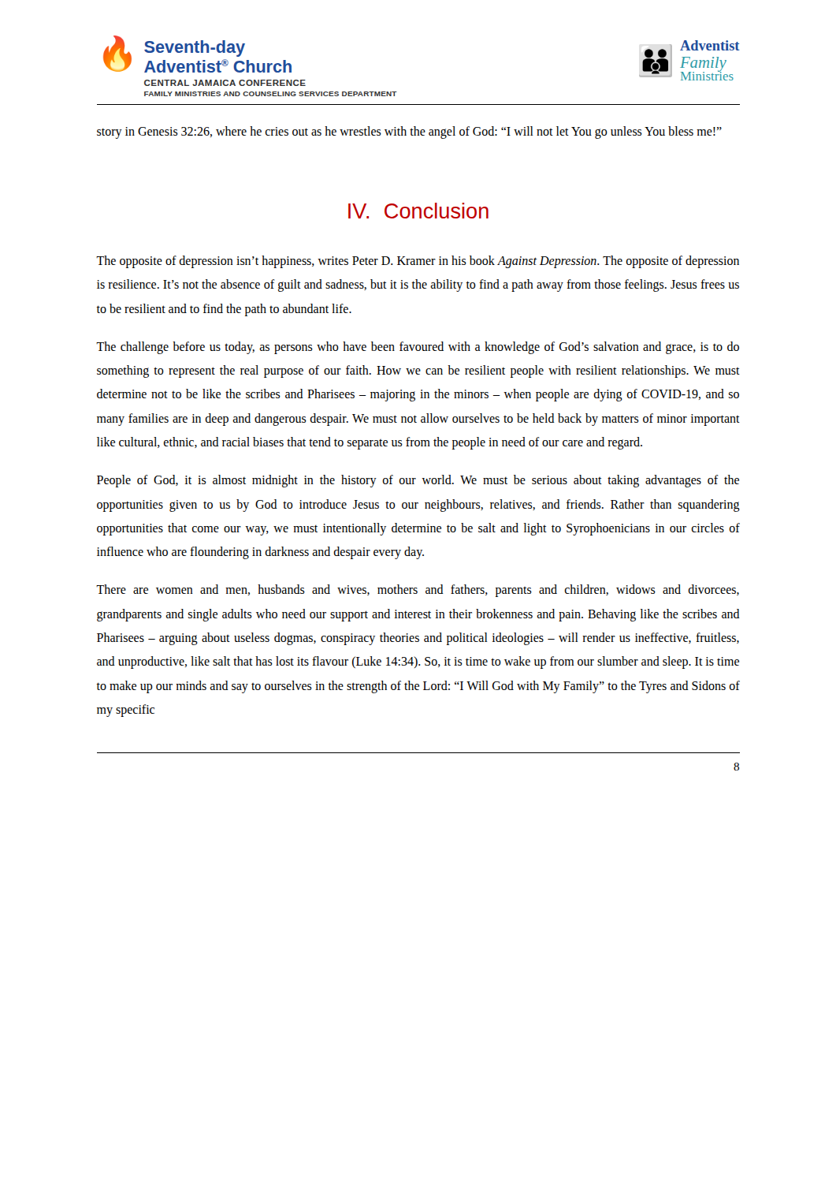🔥 Seventh-day Adventist® Church CENTRAL JAMAICA CONFERENCE FAMILY MINISTRIES AND COUNSELING SERVICES DEPARTMENT
👪 Adventist Family Ministries
story in Genesis 32:26, where he cries out as he wrestles with the angel of God: “I will not let You go unless You bless me!”
IV. Conclusion
The opposite of depression isn’t happiness, writes Peter D. Kramer in his book Against Depression. The opposite of depression is resilience. It’s not the absence of guilt and sadness, but it is the ability to find a path away from those feelings. Jesus frees us to be resilient and to find the path to abundant life.
The challenge before us today, as persons who have been favoured with a knowledge of God’s salvation and grace, is to do something to represent the real purpose of our faith. How we can be resilient people with resilient relationships. We must determine not to be like the scribes and Pharisees – majoring in the minors – when people are dying of COVID-19, and so many families are in deep and dangerous despair. We must not allow ourselves to be held back by matters of minor important like cultural, ethnic, and racial biases that tend to separate us from the people in need of our care and regard.
People of God, it is almost midnight in the history of our world. We must be serious about taking advantages of the opportunities given to us by God to introduce Jesus to our neighbours, relatives, and friends. Rather than squandering opportunities that come our way, we must intentionally determine to be salt and light to Syrophoenicians in our circles of influence who are floundering in darkness and despair every day.
There are women and men, husbands and wives, mothers and fathers, parents and children, widows and divorcees, grandparents and single adults who need our support and interest in their brokenness and pain. Behaving like the scribes and Pharisees – arguing about useless dogmas, conspiracy theories and political ideologies – will render us ineffective, fruitless, and unproductive, like salt that has lost its flavour (Luke 14:34). So, it is time to wake up from our slumber and sleep. It is time to make up our minds and say to ourselves in the strength of the Lord: “I Will God with My Family” to the Tyres and Sidons of my specific
8